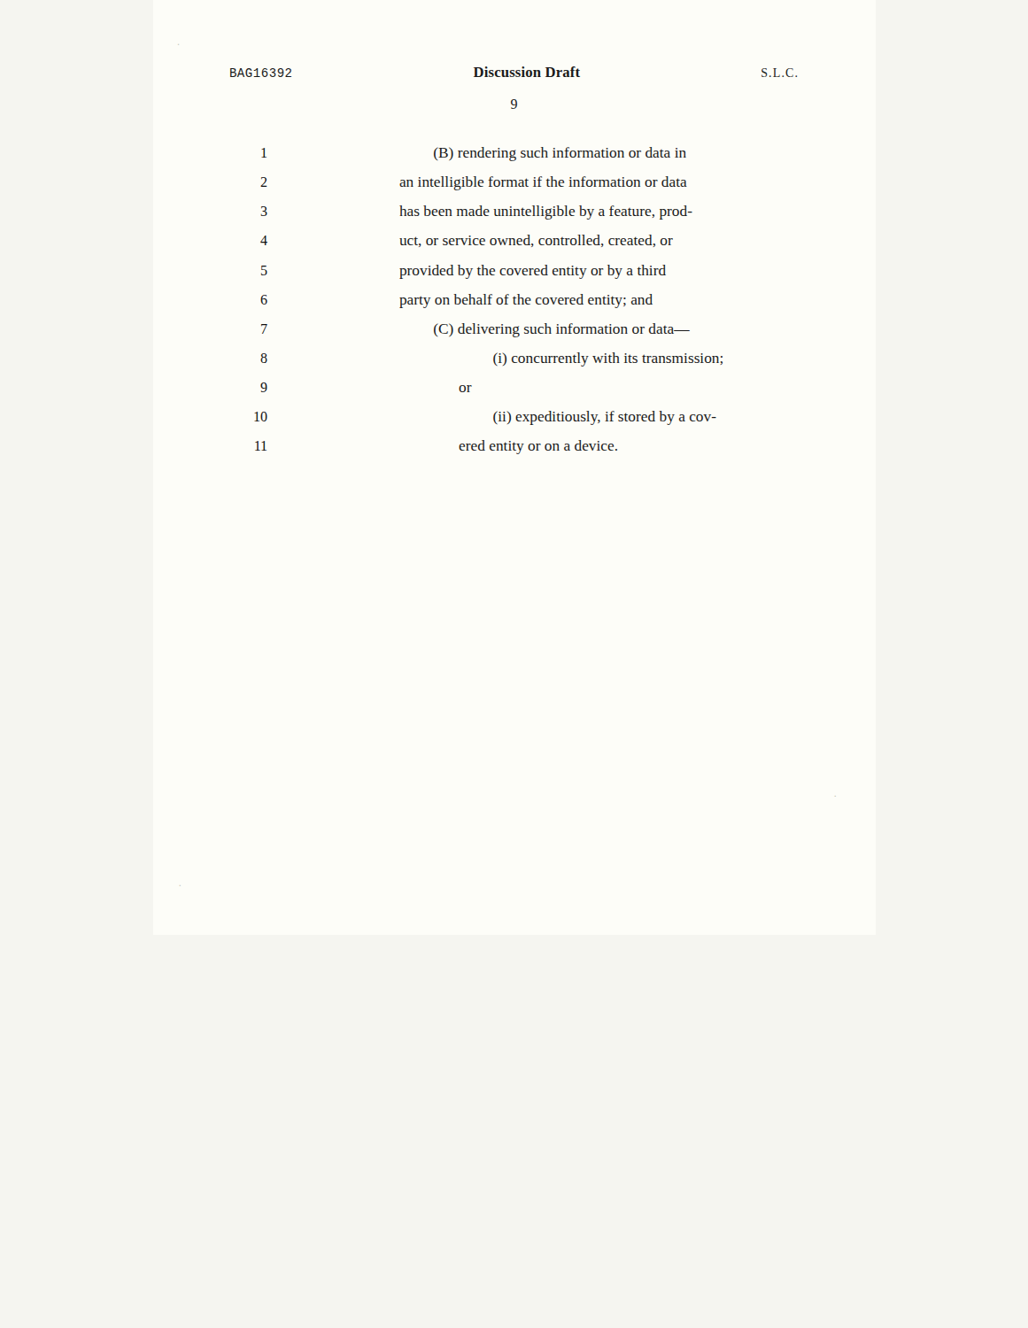· · ·
BAG16392 Discussion Draft S.L.C.
9
(B) rendering such information or data in
an intelligible format if the information or data
has been made unintelligible by a feature, prod-
uct, or service owned, controlled, created, or
provided by the covered entity or by a third
party on behalf of the covered entity; and
(C) delivering such information or data—
(i) concurrently with its transmission;
or
(ii) expeditiously, if stored by a cov-
ered entity or on a device.